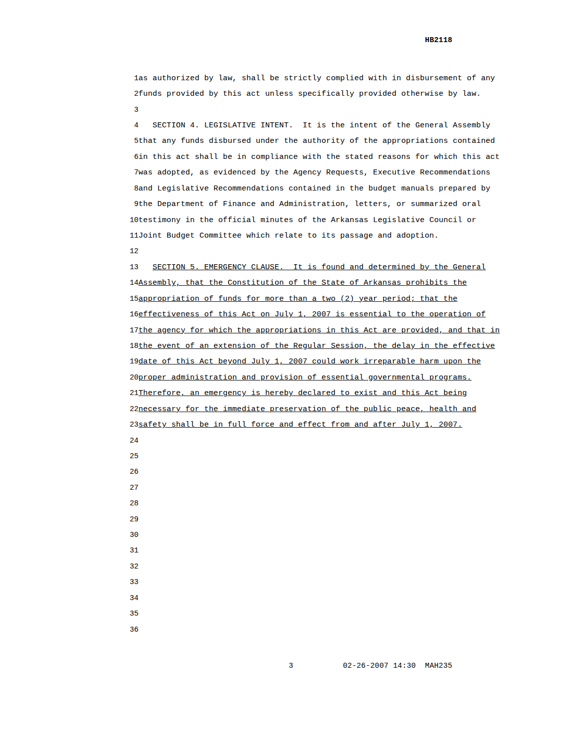HB2118
| 1 | as authorized by law, shall be strictly complied with in disbursement of any |
| 2 | funds provided by this act unless specifically provided otherwise by law. |
| 3 | |
| 4 | SECTION 4. LEGISLATIVE INTENT. It is the intent of the General Assembly |
| 5 | that any funds disbursed under the authority of the appropriations contained |
| 6 | in this act shall be in compliance with the stated reasons for which this act |
| 7 | was adopted, as evidenced by the Agency Requests, Executive Recommendations |
| 8 | and Legislative Recommendations contained in the budget manuals prepared by |
| 9 | the Department of Finance and Administration, letters, or summarized oral |
| 10 | testimony in the official minutes of the Arkansas Legislative Council or |
| 11 | Joint Budget Committee which relate to its passage and adoption. |
| 12 | |
| 13 | SECTION 5. EMERGENCY CLAUSE. It is found and determined by the General |
| 14 | Assembly, that the Constitution of the State of Arkansas prohibits the |
| 15 | appropriation of funds for more than a two (2) year period; that the |
| 16 | effectiveness of this Act on July 1, 2007 is essential to the operation of |
| 17 | the agency for which the appropriations in this Act are provided, and that in |
| 18 | the event of an extension of the Regular Session, the delay in the effective |
| 19 | date of this Act beyond July 1, 2007 could work irreparable harm upon the |
| 20 | proper administration and provision of essential governmental programs. |
| 21 | Therefore, an emergency is hereby declared to exist and this Act being |
| 22 | necessary for the immediate preservation of the public peace, health and |
| 23 | safety shall be in full force and effect from and after July 1, 2007. |
| 24 | |
| 25 | |
| 26 | |
| 27 | |
| 28 | |
| 29 | |
| 30 | |
| 31 | |
| 32 | |
| 33 | |
| 34 | |
| 35 | |
| 36 | |
3 02-26-2007 14:30 MAH235